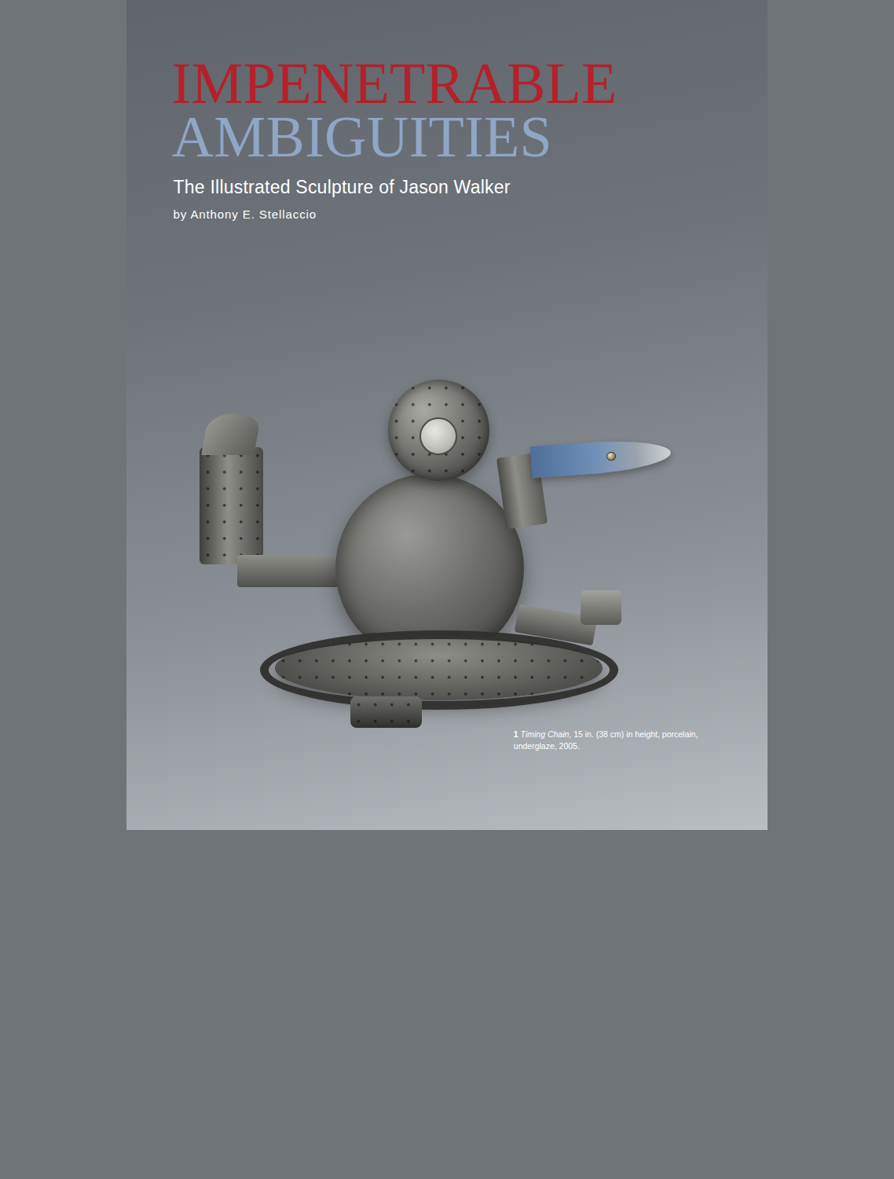IMPENETRABLE AMBIGUITIES
The Illustrated Sculpture of Jason Walker
by Anthony E. Stellaccio
1 Timing Chain, 15 in. (38 cm) in height, porcelain, underglaze, 2005.